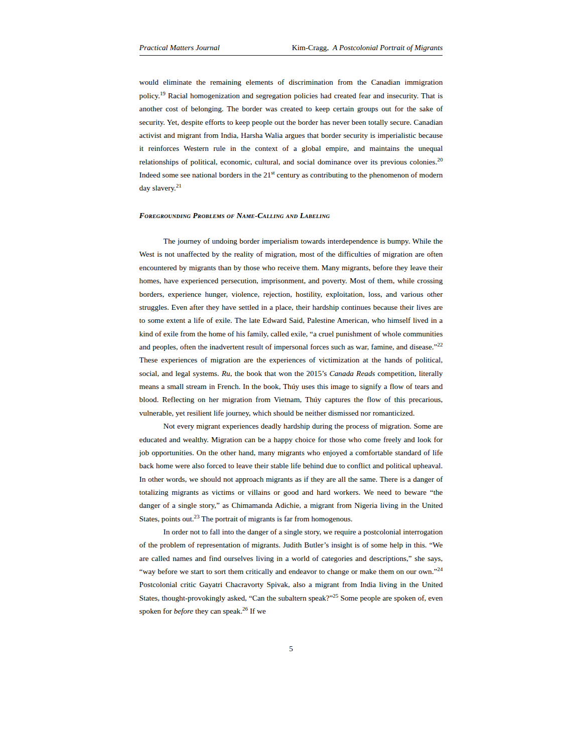Practical Matters Journal Kim-Cragg, A Postcolonial Portrait of Migrants
would eliminate the remaining elements of discrimination from the Canadian immigration policy.19 Racial homogenization and segregation policies had created fear and insecurity. That is another cost of belonging. The border was created to keep certain groups out for the sake of security. Yet, despite efforts to keep people out the border has never been totally secure. Canadian activist and migrant from India, Harsha Walia argues that border security is imperialistic because it reinforces Western rule in the context of a global empire, and maintains the unequal relationships of political, economic, cultural, and social dominance over its previous colonies.20 Indeed some see national borders in the 21st century as contributing to the phenomenon of modern day slavery.21
Foregrounding Problems of Name-Calling and Labeling
The journey of undoing border imperialism towards interdependence is bumpy. While the West is not unaffected by the reality of migration, most of the difficulties of migration are often encountered by migrants than by those who receive them. Many migrants, before they leave their homes, have experienced persecution, imprisonment, and poverty. Most of them, while crossing borders, experience hunger, violence, rejection, hostility, exploitation, loss, and various other struggles. Even after they have settled in a place, their hardship continues because their lives are to some extent a life of exile. The late Edward Said, Palestine American, who himself lived in a kind of exile from the home of his family, called exile, “a cruel punishment of whole communities and peoples, often the inadvertent result of impersonal forces such as war, famine, and disease.”22 These experiences of migration are the experiences of victimization at the hands of political, social, and legal systems. Ru, the book that won the 2015’s Canada Reads competition, literally means a small stream in French. In the book, Thúy uses this image to signify a flow of tears and blood. Reflecting on her migration from Vietnam, Thúy captures the flow of this precarious, vulnerable, yet resilient life journey, which should be neither dismissed nor romanticized.
Not every migrant experiences deadly hardship during the process of migration. Some are educated and wealthy. Migration can be a happy choice for those who come freely and look for job opportunities. On the other hand, many migrants who enjoyed a comfortable standard of life back home were also forced to leave their stable life behind due to conflict and political upheaval. In other words, we should not approach migrants as if they are all the same. There is a danger of totalizing migrants as victims or villains or good and hard workers. We need to beware “the danger of a single story,” as Chimamanda Adichie, a migrant from Nigeria living in the United States, points out.23 The portrait of migrants is far from homogenous.
In order not to fall into the danger of a single story, we require a postcolonial interrogation of the problem of representation of migrants. Judith Butler’s insight is of some help in this. “We are called names and find ourselves living in a world of categories and descriptions,” she says, “way before we start to sort them critically and endeavor to change or make them on our own.”24 Postcolonial critic Gayatri Chacravorty Spivak, also a migrant from India living in the United States, thought-provokingly asked, “Can the subaltern speak?”25 Some people are spoken of, even spoken for before they can speak.26 If we
5